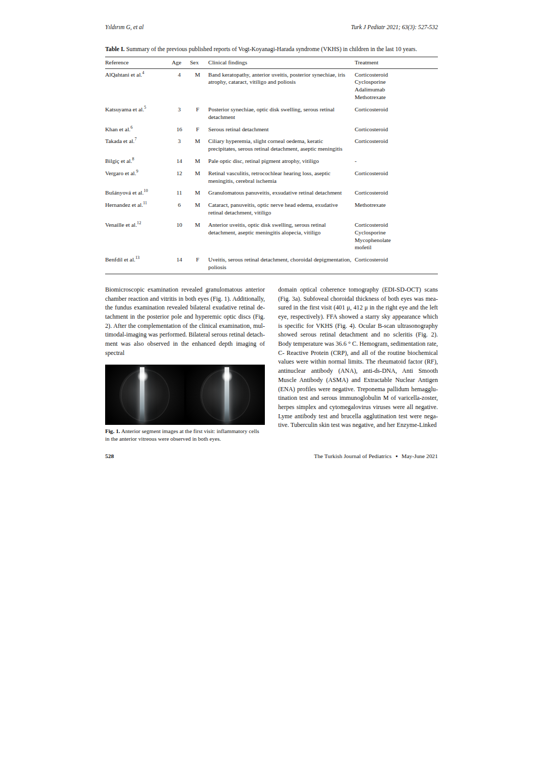Yıldırım G, et al
Turk J Pediatr 2021; 63(3): 527-532
Table I. Summary of the previous published reports of Vogt-Koyanagi-Harada syndrome (VKHS) in children in the last 10 years.
| Reference | Age | Sex | Clinical findings | Treatment |
| --- | --- | --- | --- | --- |
| AlQahtani et al. 4 | 4 | M | Band keratopathy, anterior uveitis, posterior synechiae, iris atrophy, cataract, vitiligo and poliosis | Corticosteroid Cyclosporine Adalimumab Methotrexate |
| Katsuyama et al. 5 | 3 | F | Posterior synechiae, optic disk swelling, serous retinal detachment | Corticosteroid |
| Khan et al. 6 | 16 | F | Serous retinal detachment | Corticosteroid |
| Takada et al. 7 | 3 | M | Ciliary hyperemia, slight corneal oedema, keratic precipitates, serous retinal detachment, aseptic meningitis | Corticosteroid |
| Bilgiç et al. 8 | 14 | M | Pale optic disc, retinal pigment atrophy, vitiligo | - |
| Vergaro et al. 9 | 12 | M | Retinal vasculitis, retrocochlear hearing loss, aseptic meningitis, cerebral ischemia | Corticosteroid |
| Bušányová et al. 10 | 11 | M | Granulomatous panuveitis, exsudative retinal detachment | Corticosteroid |
| Hernandez et al. 11 | 6 | M | Cataract, panuveitis, optic nerve head edema, exudative retinal detachment, vitiligo | Methotrexate |
| Venaille et al. 12 | 10 | M | Anterior uveitis, optic disk swelling, serous retinal detachment, aseptic meningitis alopecia, vitiligo | Corticosteroid Cyclosporine Mycophenolate mofetil |
| Benfdil et al. 13 | 14 | F | Uveitis, serous retinal detachment, choroidal depigmentation, poliosis | Corticosteroid |
Biomicroscopic examination revealed granulomatous anterior chamber reaction and vitritis in both eyes (Fig. 1). Additionally, the fundus examination revealed bilateral exudative retinal detachment in the posterior pole and hyperemic optic discs (Fig. 2). After the complementation of the clinical examination, multimodal-imaging was performed. Bilateral serous retinal detachment was also observed in the enhanced depth imaging of spectral
Fig. 1. Anterior segment images at the first visit: inflammatory cells in the anterior vitreous were observed in both eyes.
domain optical coherence tomography (EDI-SD-OCT) scans (Fig. 3a). Subfoveal choroidal thickness of both eyes was measured in the first visit (401 μ, 412 μ in the right eye and the left eye, respectively). FFA showed a starry sky appearance which is specific for VKHS (Fig. 4). Ocular B-scan ultrasonography showed serous retinal detachment and no scleritis (Fig. 2). Body temperature was 36.6 ° C. Hemogram, sedimentation rate, C- Reactive Protein (CRP), and all of the routine biochemical values were within normal limits. The rheumatoid factor (RF), antinuclear antibody (ANA), anti-ds-DNA, Anti Smooth Muscle Antibody (ASMA) and Extractable Nuclear Antigen (ENA) profiles were negative. Treponema pallidum hemagglutination test and serous immunoglobulin M of varicella-zoster, herpes simplex and cytomegalovirus viruses were all negative. Lyme antibody test and brucella agglutination test were negative. Tuberculin skin test was negative, and her Enzyme-Linked
528
The Turkish Journal of Pediatrics ▪ May-June 2021